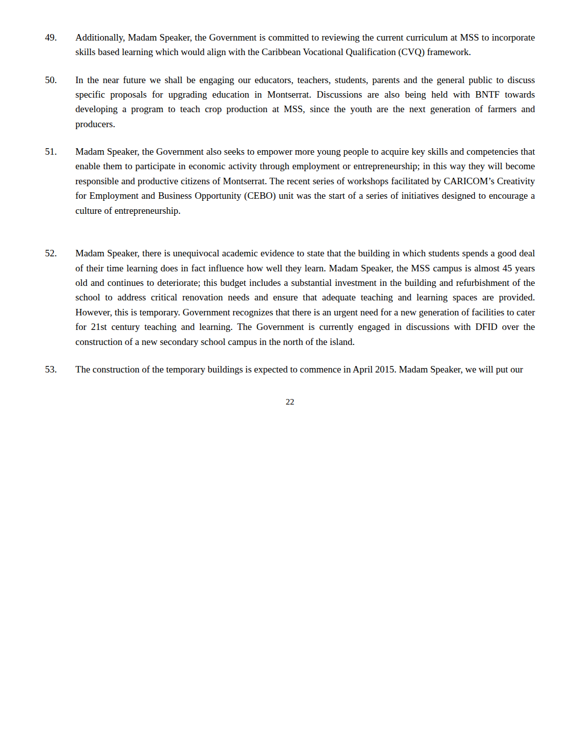49.
Additionally, Madam Speaker, the Government is committed to reviewing the current curriculum at MSS to incorporate skills based learning which would align with the Caribbean Vocational Qualification (CVQ) framework.
50.
In the near future we shall be engaging our educators, teachers, students, parents and the general public to discuss specific proposals for upgrading education in Montserrat. Discussions are also being held with BNTF towards developing a program to teach crop production at MSS, since the youth are the next generation of farmers and producers.
51.
Madam Speaker, the Government also seeks to empower more young people to acquire key skills and competencies that enable them to participate in economic activity through employment or entrepreneurship; in this way they will become responsible and productive citizens of Montserrat. The recent series of workshops facilitated by CARICOM’s Creativity for Employment and Business Opportunity (CEBO) unit was the start of a series of initiatives designed to encourage a culture of entrepreneurship.
52.
Madam Speaker, there is unequivocal academic evidence to state that the building in which students spends a good deal of their time learning does in fact influence how well they learn. Madam Speaker, the MSS campus is almost 45 years old and continues to deteriorate; this budget includes a substantial investment in the building and refurbishment of the school to address critical renovation needs and ensure that adequate teaching and learning spaces are provided. However, this is temporary. Government recognizes that there is an urgent need for a new generation of facilities to cater for 21st century teaching and learning. The Government is currently engaged in discussions with DFID over the construction of a new secondary school campus in the north of the island.
53.
The construction of the temporary buildings is expected to commence in April 2015. Madam Speaker, we will put our
22